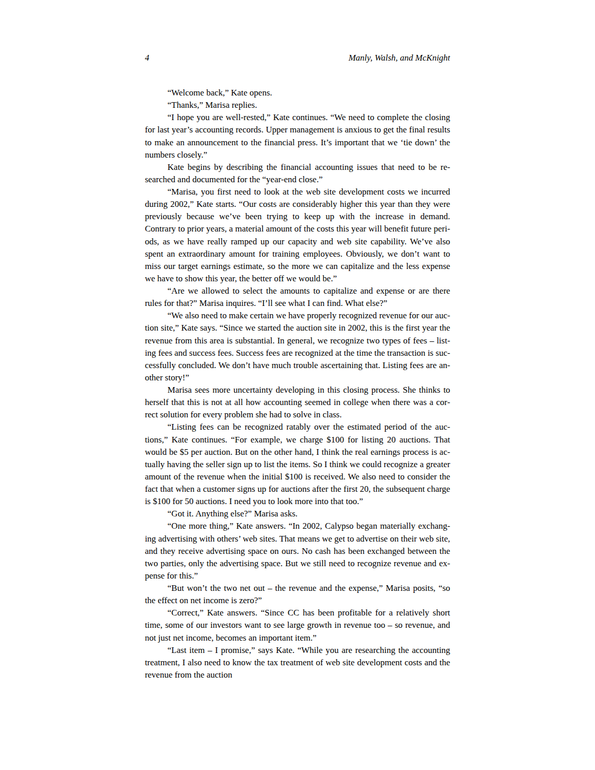4
Manly, Walsh, and McKnight
“Welcome back,” Kate opens.
“Thanks,” Marisa replies.
“I hope you are well-rested,” Kate continues. “We need to complete the closing for last year’s accounting records. Upper management is anxious to get the final results to make an announcement to the financial press. It’s important that we ‘tie down’ the numbers closely.”
Kate begins by describing the financial accounting issues that need to be researched and documented for the “year-end close.”
“Marisa, you first need to look at the web site development costs we incurred during 2002,” Kate starts. “Our costs are considerably higher this year than they were previously because we’ve been trying to keep up with the increase in demand. Contrary to prior years, a material amount of the costs this year will benefit future periods, as we have really ramped up our capacity and web site capability. We’ve also spent an extraordinary amount for training employees. Obviously, we don’t want to miss our target earnings estimate, so the more we can capitalize and the less expense we have to show this year, the better off we would be.”
“Are we allowed to select the amounts to capitalize and expense or are there rules for that?” Marisa inquires. “I’ll see what I can find. What else?”
“We also need to make certain we have properly recognized revenue for our auction site,” Kate says. “Since we started the auction site in 2002, this is the first year the revenue from this area is substantial. In general, we recognize two types of fees – listing fees and success fees. Success fees are recognized at the time the transaction is successfully concluded. We don’t have much trouble ascertaining that. Listing fees are another story!”
Marisa sees more uncertainty developing in this closing process. She thinks to herself that this is not at all how accounting seemed in college when there was a correct solution for every problem she had to solve in class.
“Listing fees can be recognized ratably over the estimated period of the auctions,” Kate continues. “For example, we charge $100 for listing 20 auctions. That would be $5 per auction. But on the other hand, I think the real earnings process is actually having the seller sign up to list the items. So I think we could recognize a greater amount of the revenue when the initial $100 is received. We also need to consider the fact that when a customer signs up for auctions after the first 20, the subsequent charge is $100 for 50 auctions. I need you to look more into that too.”
“Got it. Anything else?” Marisa asks.
“One more thing,” Kate answers. “In 2002, Calypso began materially exchanging advertising with others’ web sites. That means we get to advertise on their web site, and they receive advertising space on ours. No cash has been exchanged between the two parties, only the advertising space. But we still need to recognize revenue and expense for this.”
“But won’t the two net out – the revenue and the expense,” Marisa posits, “so the effect on net income is zero?”
“Correct,” Kate answers. “Since CC has been profitable for a relatively short time, some of our investors want to see large growth in revenue too – so revenue, and not just net income, becomes an important item.”
“Last item – I promise,” says Kate. “While you are researching the accounting treatment, I also need to know the tax treatment of web site development costs and the revenue from the auction